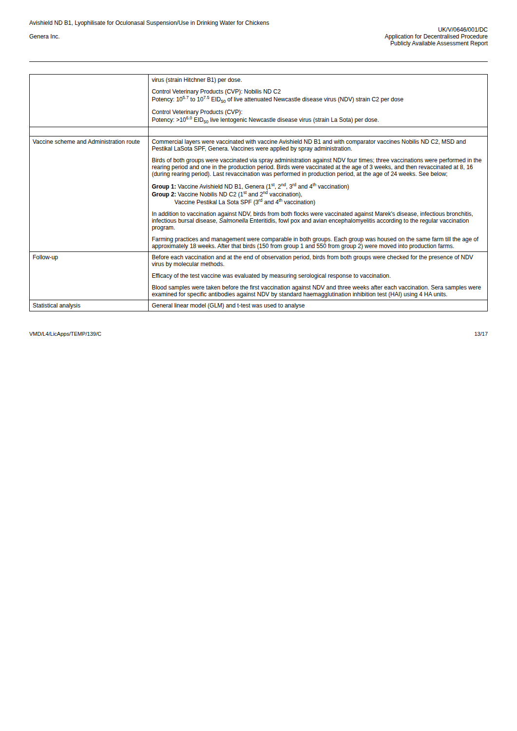Avishield ND B1, Lyophilisate for Oculonasal Suspension/Use in Drinking Water for Chickens
UK/V/0646/001/DC
Genera Inc.
Application for Decentralised Procedure
Publicly Available Assessment Report
| | virus (strain Hitchner B1) per dose. Control Veterinary Products (CVP): Nobilis ND C2 Potency: 10 5.7 to 10 7.5 EID 50 of live attenuated Newcastle disease virus (NDV) strain C2 per dose Control Veterinary Products (CVP): Potency: >10 6.0 EID 50 live lentogenic Newcastle disease virus (strain La Sota) per dose. |
| Vaccine scheme and Administration route | Commercial layers were vaccinated with vaccine Avishield ND B1 and with comparator vaccines Nobilis ND C2, MSD and Pestikal LaSota SPF, Genera. Vaccines were applied by spray administration. Birds of both groups were vaccinated via spray administration against NDV four times; three vaccinations were performed in the rearing period and one in the production period. Birds were vaccinated at the age of 3 weeks, and then revaccinated at 8, 16 (during rearing period). Last revaccination was performed in production period, at the age of 24 weeks. See below; Group 1: Vaccine Avishield ND B1, Genera (1 st , 2 nd , 3 rd and 4 th vaccination) Group 2: Vaccine Nobilis ND C2 (1 st and 2 nd vaccination), Vaccine Pestikal La Sota SPF (3 rd and 4 th vaccination) In addition to vaccination against NDV, birds from both flocks were vaccinated against Marek's disease, infectious bronchitis, infectious bursal disease, Salmonella Enteritidis, fowl pox and avian encephalomyelitis according to the regular vaccination program. Farming practices and management were comparable in both groups. Each group was housed on the same farm till the age of approximately 18 weeks. After that birds (150 from group 1 and 550 from group 2) were moved into production farms. |
| Follow-up | Before each vaccination and at the end of observation period, birds from both groups were checked for the presence of NDV virus by molecular methods. Efficacy of the test vaccine was evaluated by measuring serological response to vaccination. Blood samples were taken before the first vaccination against NDV and three weeks after each vaccination. Sera samples were examined for specific antibodies against NDV by standard haemagglutination inhibition test (HAI) using 4 HA units. |
| Statistical analysis | General linear model (GLM) and t-test was used to analyse |
VMD/L4/LicApps/TEMP/139/C
13/17